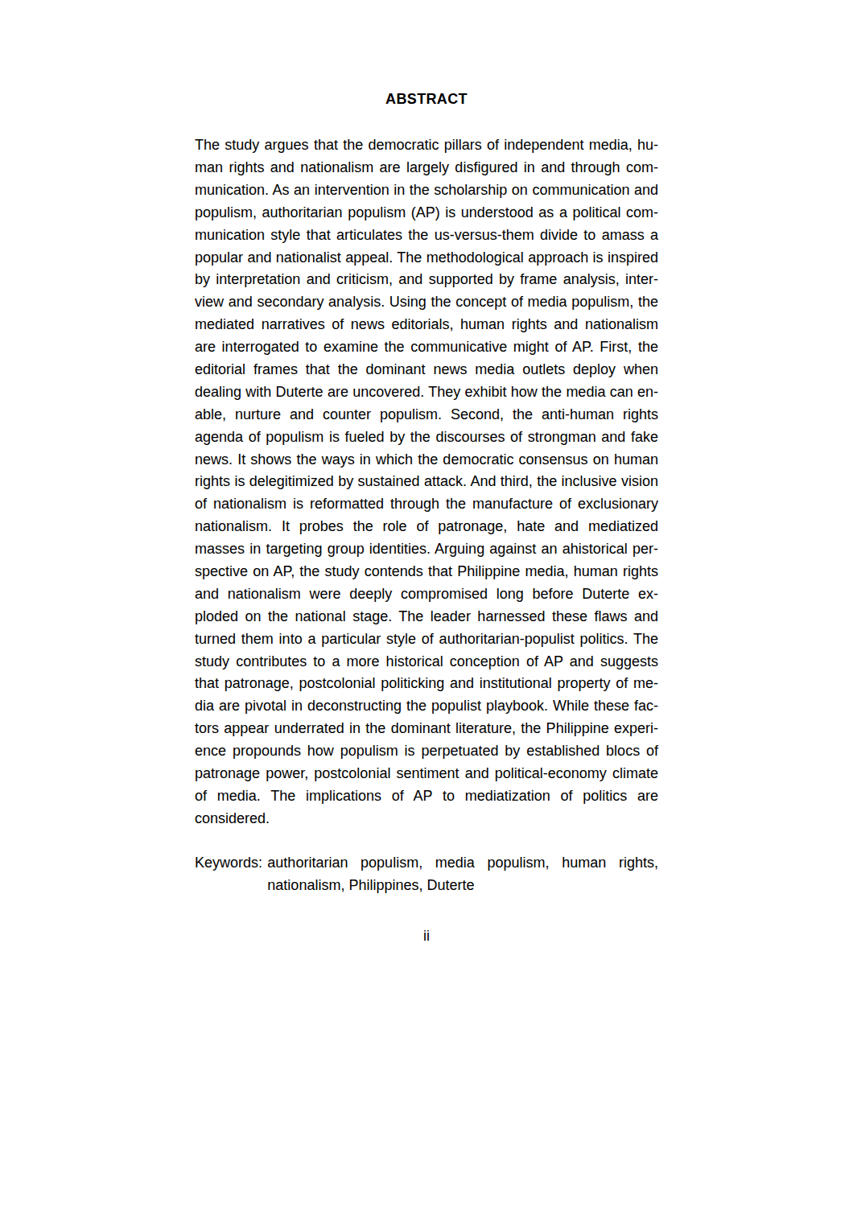ABSTRACT
The study argues that the democratic pillars of independent media, human rights and nationalism are largely disfigured in and through communication. As an intervention in the scholarship on communication and populism, authoritarian populism (AP) is understood as a political communication style that articulates the us-versus-them divide to amass a popular and nationalist appeal. The methodological approach is inspired by interpretation and criticism, and supported by frame analysis, interview and secondary analysis. Using the concept of media populism, the mediated narratives of news editorials, human rights and nationalism are interrogated to examine the communicative might of AP. First, the editorial frames that the dominant news media outlets deploy when dealing with Duterte are uncovered. They exhibit how the media can enable, nurture and counter populism. Second, the anti-human rights agenda of populism is fueled by the discourses of strongman and fake news. It shows the ways in which the democratic consensus on human rights is delegitimized by sustained attack. And third, the inclusive vision of nationalism is reformatted through the manufacture of exclusionary nationalism. It probes the role of patronage, hate and mediatized masses in targeting group identities. Arguing against an ahistorical perspective on AP, the study contends that Philippine media, human rights and nationalism were deeply compromised long before Duterte exploded on the national stage. The leader harnessed these flaws and turned them into a particular style of authoritarian-populist politics. The study contributes to a more historical conception of AP and suggests that patronage, postcolonial politicking and institutional property of media are pivotal in deconstructing the populist playbook. While these factors appear underrated in the dominant literature, the Philippine experience propounds how populism is perpetuated by established blocs of patronage power, postcolonial sentiment and political-economy climate of media. The implications of AP to mediatization of politics are considered.
Keywords: authoritarian populism, media populism, human rights, nationalism, Philippines, Duterte
ii